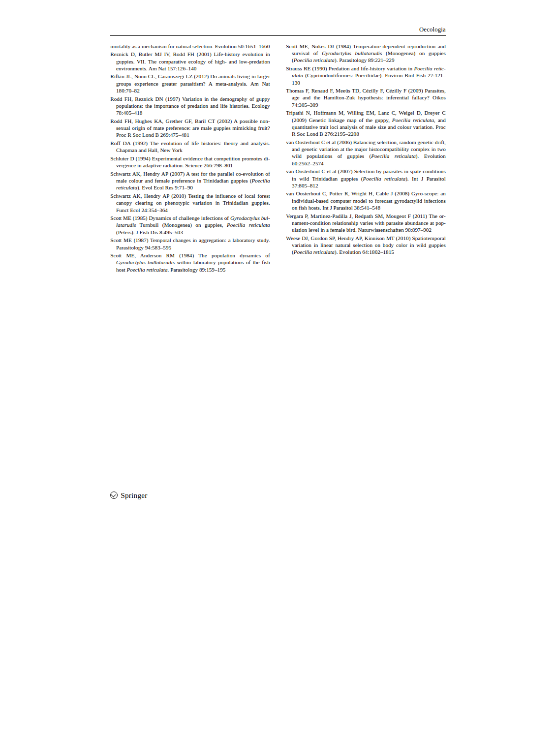Oecologia
mortality as a mechanism for natural selection. Evolution 50:1651–1660
Reznick D, Butler MJ IV, Rodd FH (2001) Life-history evolution in guppies. VII. The comparative ecology of high- and low-predation environments. Am Nat 157:126–140
Rifkin JL, Nunn CL, Garamszegi LZ (2012) Do animals living in larger groups experience greater parasitism? A meta-analysis. Am Nat 180:70–82
Rodd FH, Reznick DN (1997) Variation in the demography of guppy populations: the importance of predation and life histories. Ecology 78:405–418
Rodd FH, Hughes KA, Grether GF, Baril CT (2002) A possible non-sexual origin of mate preference: are male guppies mimicking fruit? Proc R Soc Lond B 269:475–481
Roff DA (1992) The evolution of life histories: theory and analysis. Chapman and Hall, New York
Schluter D (1994) Experimental evidence that competition promotes divergence in adaptive radiation. Science 266:798–801
Schwartz AK, Hendry AP (2007) A test for the parallel co-evolution of male colour and female preference in Trinidadian guppies (Poecilia reticulata). Evol Ecol Res 9:71–90
Schwartz AK, Hendry AP (2010) Testing the influence of local forest canopy clearing on phenotypic variation in Trinidadian guppies. Funct Ecol 24:354–364
Scott ME (1985) Dynamics of challenge infections of Gyrodactylus bullatarudis Turnbull (Monogenea) on guppies, Poecilia reticulata (Peters). J Fish Dis 8:495–503
Scott ME (1987) Temporal changes in aggregation: a laboratory study. Parasitology 94:583–595
Scott ME, Anderson RM (1984) The population dynamics of Gyrodactylus bullatarudis within laboratory populations of the fish host Poecilia reticulata. Parasitology 89:159–195
Scott ME, Nokes DJ (1984) Temperature-dependent reproduction and survival of Gyrodactylus bullatarudis (Monogenea) on guppies (Poecilia reticulata). Parasitology 89:221–229
Strauss RE (1990) Predation and life-history variation in Poecilia reticulata (Cyprinodontiformes: Poeciliidae). Environ Biol Fish 27:121–130
Thomas F, Renaud F, Meeüs TD, Cézilly F, Cézilly F (2009) Parasites, age and the Hamilton-Zuk hypothesis: inferential fallacy? Oikos 74:305–309
Tripathi N, Hoffmann M, Willing EM, Lanz C, Weigel D, Dreyer C (2009) Genetic linkage map of the guppy, Poecilia reticulata, and quantitative trait loci analysis of male size and colour variation. Proc R Soc Lond B 276:2195–2208
van Oosterhout C et al (2006) Balancing selection, random genetic drift, and genetic variation at the major histocompatibility complex in two wild populations of guppies (Poecilia reticulata). Evolution 60:2562–2574
van Oosterhout C et al (2007) Selection by parasites in spate conditions in wild Trinidadian guppies (Poecilia reticulata). Int J Parasitol 37:805–812
van Oosterhout C, Potter R, Wright H, Cable J (2008) Gyro-scope: an individual-based computer model to forecast gyrodactylid infections on fish hosts. Int J Parasitol 38:541–548
Vergara P, Martinez-Padilla J, Redpath SM, Mougeot F (2011) The ornament-condition relationship varies with parasite abundance at population level in a female bird. Naturwissenschaften 98:897–902
Weese DJ, Gordon SP, Hendry AP, Kinnison MT (2010) Spatiotemporal variation in linear natural selection on body color in wild guppies (Poecilia reticulata). Evolution 64:1802–1815
Springer